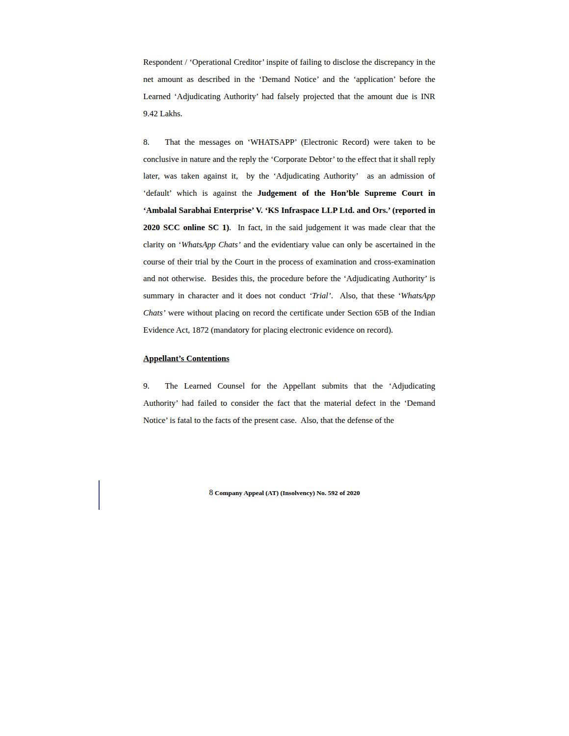Respondent / ‘Operational Creditor’ inspite of failing to disclose the discrepancy in the net amount as described in the ‘Demand Notice’ and the ‘application’ before the Learned ‘Adjudicating Authority’ had falsely projected that the amount due is INR 9.42 Lakhs.
8. That the messages on ‘WHATSAPP’ (Electronic Record) were taken to be conclusive in nature and the reply the ‘Corporate Debtor’ to the effect that it shall reply later, was taken against it, by the ‘Adjudicating Authority’ as an admission of ‘default’ which is against the Judgement of the Hon’ble Supreme Court in ‘Ambalal Sarabhai Enterprise’ V. ‘KS Infraspace LLP Ltd. and Ors.’ (reported in 2020 SCC online SC 1). In fact, in the said judgement it was made clear that the clarity on ‘WhatsApp Chats’ and the evidentiary value can only be ascertained in the course of their trial by the Court in the process of examination and cross-examination and not otherwise. Besides this, the procedure before the ‘Adjudicating Authority’ is summary in character and it does not conduct ‘Trial’. Also, that these ‘WhatsApp Chats’ were without placing on record the certificate under Section 65B of the Indian Evidence Act, 1872 (mandatory for placing electronic evidence on record).
Appellant’s Contentions
9. The Learned Counsel for the Appellant submits that the ‘Adjudicating Authority’ had failed to consider the fact that the material defect in the ‘Demand Notice’ is fatal to the facts of the present case. Also, that the defense of the
8 Company Appeal (AT) (Insolvency) No. 592 of 2020